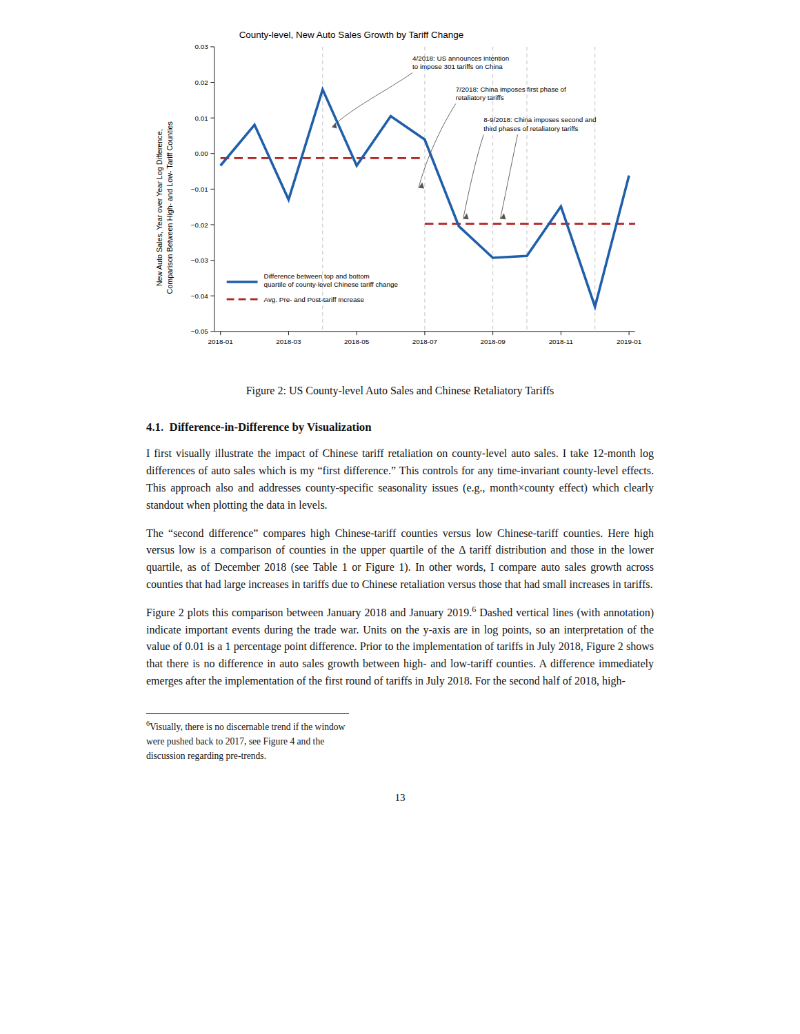County-level, New Auto Sales Growth by Tariff Change County-level, New Auto Sales Growth by Tariff Change New Auto Sales, Year over Year Log Difference, Comparison Between High- and Low- Tariff Counties 0.03 0.02 0.01 0.00 −0.01 −0.02 −0.03 −0.04 −0.05 2018-01 2018-03 2018-05 2018-07 2018-09 2018-11 2019-01 4/2018: US announces intention to impose 301 tariffs on China 7/2018: China imposes first phase of retaliatory tariffs 8-9/2018: China imposes second and third phases of retaliatory tariffs Difference between top and bottom quartile of county-level Chinese tariff change Avg. Pre- and Post-tariff Increase
Figure 2: US County-level Auto Sales and Chinese Retaliatory Tariffs
4.1. Difference-in-Difference by Visualization
I first visually illustrate the impact of Chinese tariff retaliation on county-level auto sales. I take 12-month log differences of auto sales which is my “first difference.” This controls for any time-invariant county-level effects. This approach also and addresses county-specific seasonality issues (e.g., month×county effect) which clearly standout when plotting the data in levels.
The “second difference” compares high Chinese-tariff counties versus low Chinese-tariff counties. Here high versus low is a comparison of counties in the upper quartile of the Δ tariff distribution and those in the lower quartile, as of December 2018 (see Table 1 or Figure 1). In other words, I compare auto sales growth across counties that had large increases in tariffs due to Chinese retaliation versus those that had small increases in tariffs.
Figure 2 plots this comparison between January 2018 and January 2019.6 Dashed vertical lines (with annotation) indicate important events during the trade war. Units on the y-axis are in log points, so an interpretation of the value of 0.01 is a 1 percentage point difference. Prior to the implementation of tariffs in July 2018, Figure 2 shows that there is no difference in auto sales growth between high- and low-tariff counties. A difference immediately emerges after the implementation of the first round of tariffs in July 2018. For the second half of 2018, high-
6Visually, there is no discernable trend if the window were pushed back to 2017, see Figure 4 and the discussion regarding pre-trends.
13